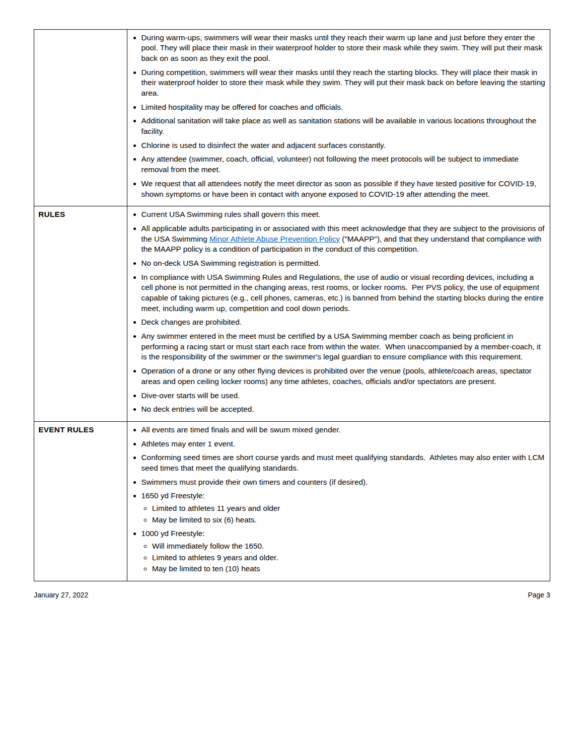| | During warm-ups, swimmers will wear their masks until they reach their warm up lane and just before they enter the pool. They will place their mask in their waterproof holder to store their mask while they swim. They will put their mask back on as soon as they exit the pool. During competition, swimmers will wear their masks until they reach the starting blocks. They will place their mask in their waterproof holder to store their mask while they swim. They will put their mask back on before leaving the starting area. Limited hospitality may be offered for coaches and officials. Additional sanitation will take place as well as sanitation stations will be available in various locations throughout the facility. Chlorine is used to disinfect the water and adjacent surfaces constantly. Any attendee (swimmer, coach, official, volunteer) not following the meet protocols will be subject to immediate removal from the meet. We request that all attendees notify the meet director as soon as possible if they have tested positive for COVID-19, shown symptoms or have been in contact with anyone exposed to COVID-19 after attending the meet. |
| RULES | Current USA Swimming rules shall govern this meet. All applicable adults participating in or associated with this meet acknowledge that they are subject to the provisions of the USA Swimming Minor Athlete Abuse Prevention Policy ("MAAPP"), and that they understand that compliance with the MAAPP policy is a condition of participation in the conduct of this competition. No on-deck USA Swimming registration is permitted. In compliance with USA Swimming Rules and Regulations, the use of audio or visual recording devices, including a cell phone is not permitted in the changing areas, rest rooms, or locker rooms. Per PVS policy, the use of equipment capable of taking pictures (e.g., cell phones, cameras, etc.) is banned from behind the starting blocks during the entire meet, including warm up, competition and cool down periods. Deck changes are prohibited. Any swimmer entered in the meet must be certified by a USA Swimming member coach as being proficient in performing a racing start or must start each race from within the water. When unaccompanied by a member-coach, it is the responsibility of the swimmer or the swimmer's legal guardian to ensure compliance with this requirement. Operation of a drone or any other flying devices is prohibited over the venue (pools, athlete/coach areas, spectator areas and open ceiling locker rooms) any time athletes, coaches, officials and/or spectators are present. Dive-over starts will be used. No deck entries will be accepted. |
| EVENT RULES | All events are timed finals and will be swum mixed gender. Athletes may enter 1 event. Conforming seed times are short course yards and must meet qualifying standards. Athletes may also enter with LCM seed times that meet the qualifying standards. Swimmers must provide their own timers and counters (if desired). 1650 yd Freestyle: Limited to athletes 11 years and older May be limited to six (6) heats. 1000 yd Freestyle: Will immediately follow the 1650. Limited to athletes 9 years and older. May be limited to ten (10) heats |
January 27, 2022 Page 3